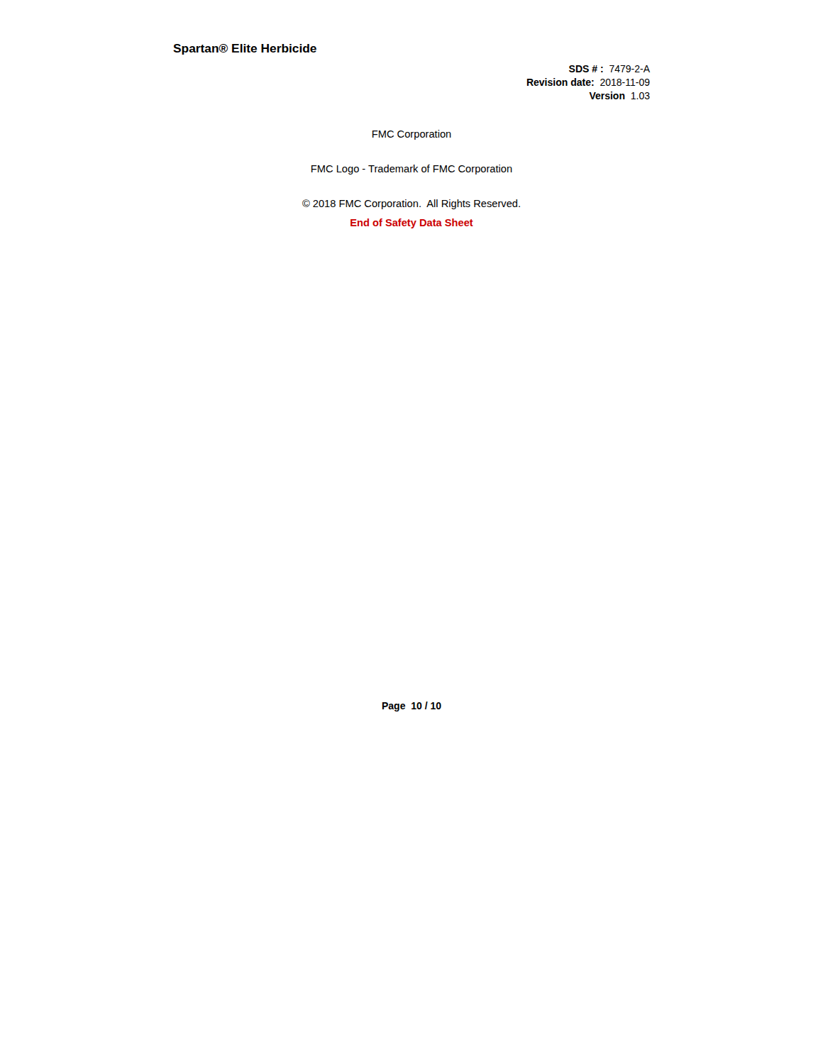Spartan® Elite Herbicide
SDS # : 7479-2-A
Revision date: 2018-11-09
Version 1.03
FMC Corporation
FMC Logo - Trademark of FMC Corporation
© 2018 FMC Corporation. All Rights Reserved.
End of Safety Data Sheet
Page 10 / 10